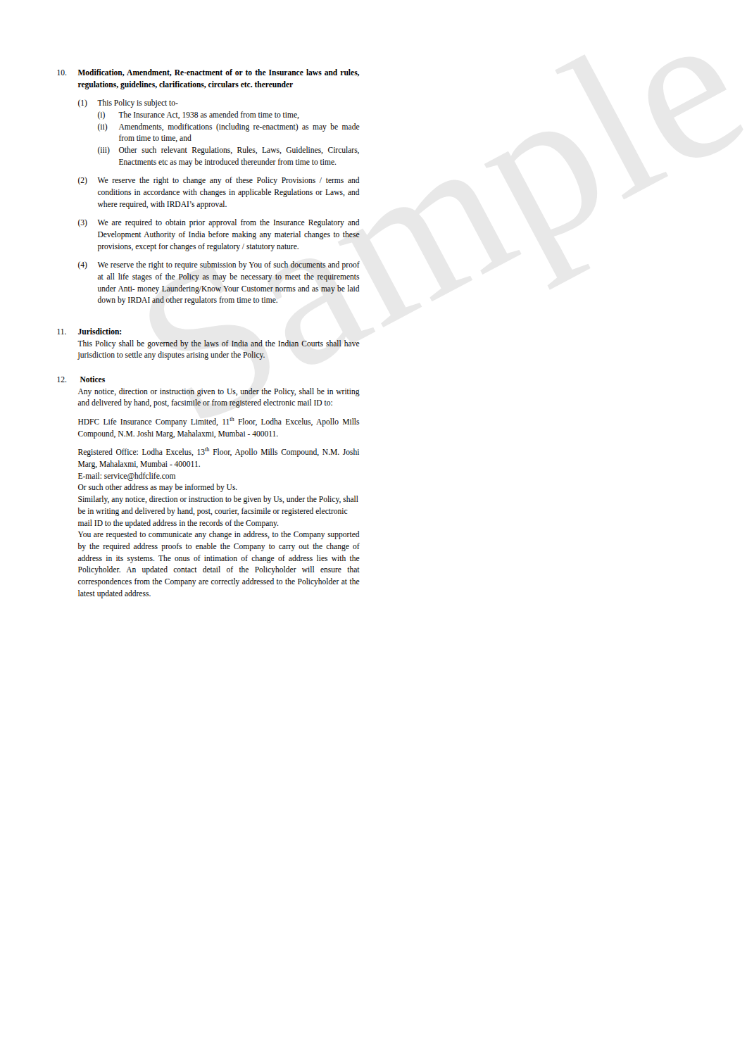Sample Copy
10.
Modification, Amendment, Re-enactment of or to the Insurance laws and rules, regulations, guidelines, clarifications, circulars etc. thereunder
(1)
This Policy is subject to-
(i)
The Insurance Act, 1938 as amended from time to time,
(ii)
Amendments, modifications (including re-enactment) as may be made from time to time, and
(iii)
Other such relevant Regulations, Rules, Laws, Guidelines, Circulars, Enactments etc as may be introduced thereunder from time to time.
(2)
We reserve the right to change any of these Policy Provisions / terms and conditions in accordance with changes in applicable Regulations or Laws, and where required, with IRDAI’s approval.
(3)
We are required to obtain prior approval from the Insurance Regulatory and Development Authority of India before making any material changes to these provisions, except for changes of regulatory / statutory nature.
(4)
We reserve the right to require submission by You of such documents and proof at all life stages of the Policy as may be necessary to meet the requirements under Anti- money Laundering/Know Your Customer norms and as may be laid down by IRDAI and other regulators from time to time.
11.
Jurisdiction:
This Policy shall be governed by the laws of India and the Indian Courts shall have jurisdiction to settle any disputes arising under the Policy.
12.
Notices
Any notice, direction or instruction given to Us, under the Policy, shall be in writing and delivered by hand, post, facsimile or from registered electronic mail ID to:
HDFC Life Insurance Company Limited, 11th Floor, Lodha Excelus, Apollo Mills Compound, N.M. Joshi Marg, Mahalaxmi, Mumbai - 400011.
Registered Office: Lodha Excelus, 13th Floor, Apollo Mills Compound, N.M. Joshi Marg, Mahalaxmi, Mumbai - 400011.
E-mail: service@hdfclife.com
Or such other address as may be informed by Us.
Similarly, any notice, direction or instruction to be given by Us, under the Policy, shall be in writing and delivered by hand, post, courier, facsimile or registered electronic mail ID to the updated address in the records of the Company.
You are requested to communicate any change in address, to the Company supported by the required address proofs to enable the Company to carry out the change of address in its systems. The onus of intimation of change of address lies with the Policyholder. An updated contact detail of the Policyholder will ensure that correspondences from the Company are correctly addressed to the Policyholder at the latest updated address.